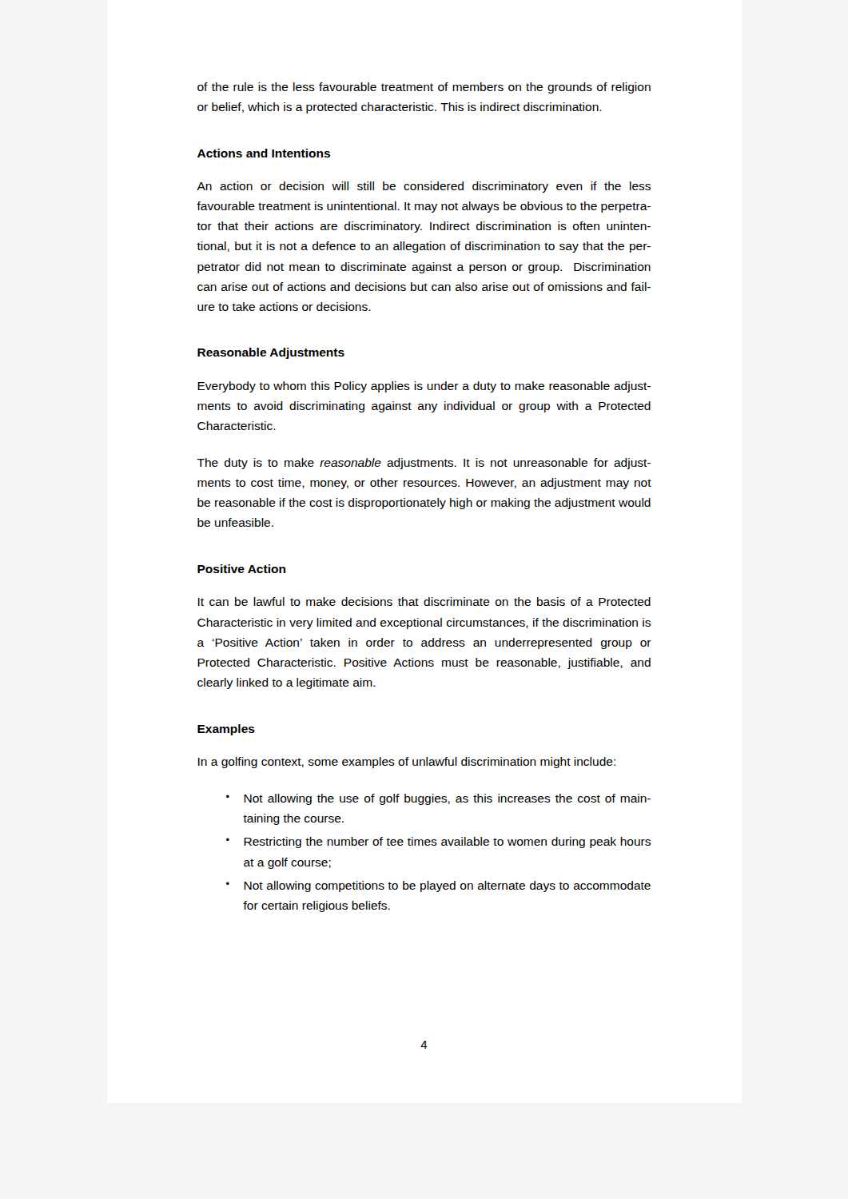of the rule is the less favourable treatment of members on the grounds of religion or belief, which is a protected characteristic. This is indirect discrimination.
Actions and Intentions
An action or decision will still be considered discriminatory even if the less favourable treatment is unintentional. It may not always be obvious to the perpetrator that their actions are discriminatory. Indirect discrimination is often unintentional, but it is not a defence to an allegation of discrimination to say that the perpetrator did not mean to discriminate against a person or group. Discrimination can arise out of actions and decisions but can also arise out of omissions and failure to take actions or decisions.
Reasonable Adjustments
Everybody to whom this Policy applies is under a duty to make reasonable adjustments to avoid discriminating against any individual or group with a Protected Characteristic.
The duty is to make reasonable adjustments. It is not unreasonable for adjustments to cost time, money, or other resources. However, an adjustment may not be reasonable if the cost is disproportionately high or making the adjustment would be unfeasible.
Positive Action
It can be lawful to make decisions that discriminate on the basis of a Protected Characteristic in very limited and exceptional circumstances, if the discrimination is a ‘Positive Action’ taken in order to address an underrepresented group or Protected Characteristic. Positive Actions must be reasonable, justifiable, and clearly linked to a legitimate aim.
Examples
In a golfing context, some examples of unlawful discrimination might include:
Not allowing the use of golf buggies, as this increases the cost of maintaining the course.
Restricting the number of tee times available to women during peak hours at a golf course;
Not allowing competitions to be played on alternate days to accommodate for certain religious beliefs.
4